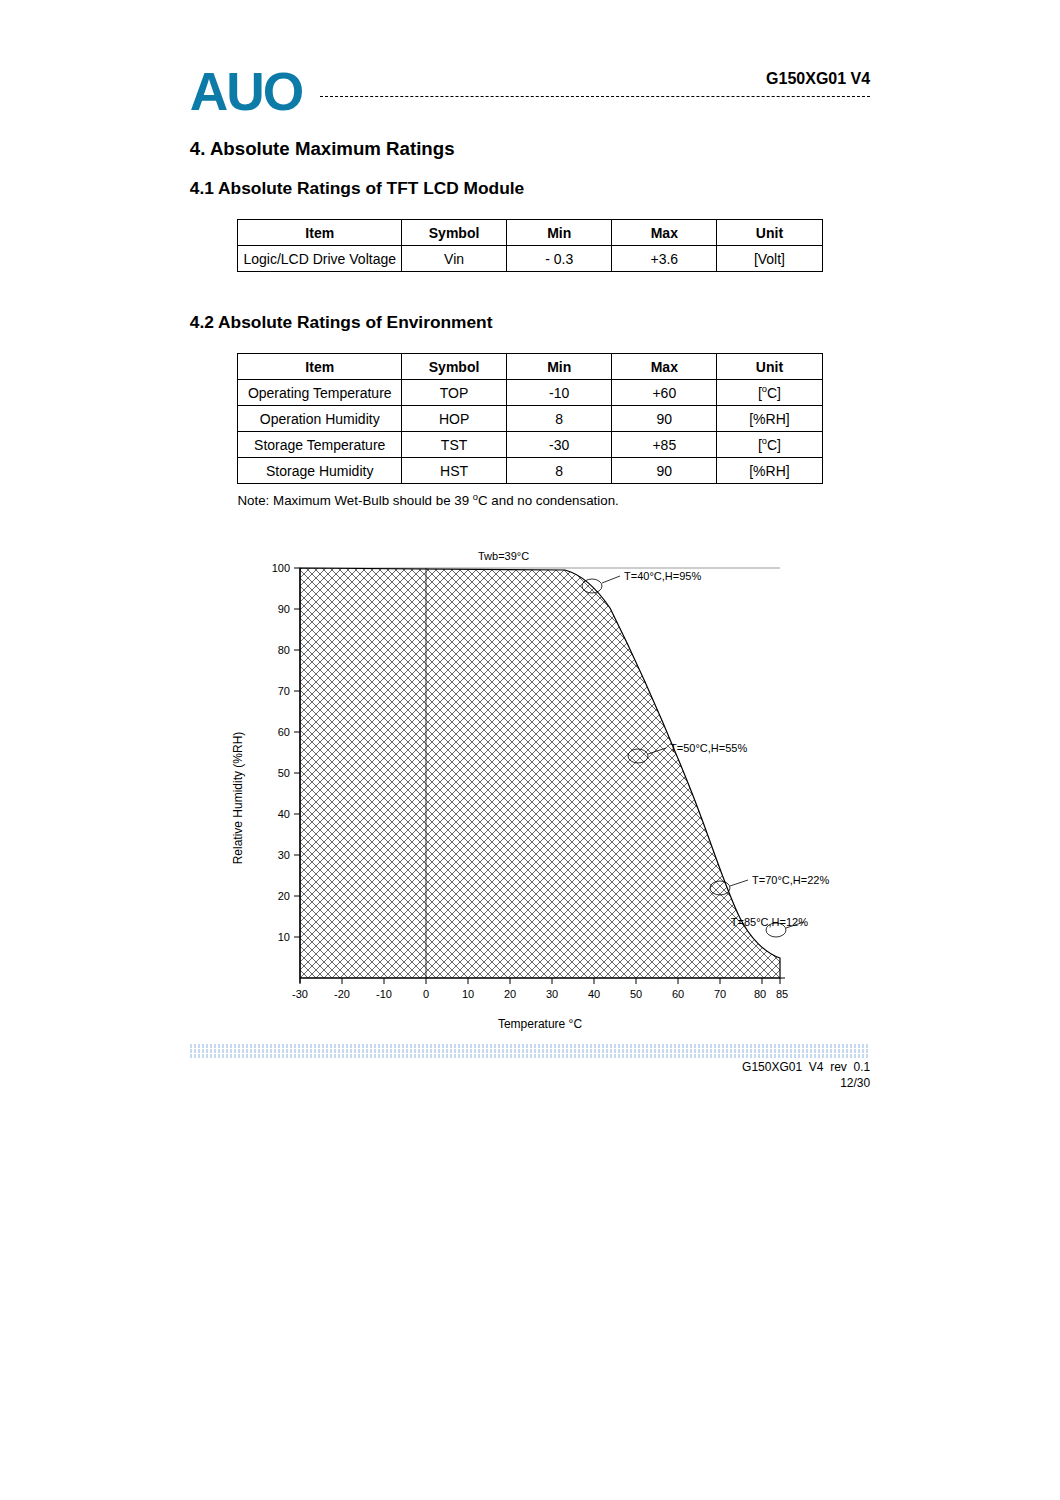AUO
G150XG01 V4
4. Absolute Maximum Ratings
4.1 Absolute Ratings of TFT LCD Module
| Item | Symbol | Min | Max | Unit |
| --- | --- | --- | --- | --- |
| Logic/LCD Drive Voltage | Vin | - 0.3 | +3.6 | [Volt] |
4.2 Absolute Ratings of Environment
| Item | Symbol | Min | Max | Unit |
| --- | --- | --- | --- | --- |
| Operating Temperature | TOP | -10 | +60 | [ o C] |
| Operation Humidity | HOP | 8 | 90 | [%RH] |
| Storage Temperature | TST | -30 | +85 | [ o C] |
| Storage Humidity | HST | 8 | 90 | [%RH] |
Note: Maximum Wet-Bulb should be 39 oC and no condensation.
Relative Humidity (%RH) 100 90 80 70 60 50 40 30 20 10 -30 -20 -10 0 10 20 30 40 50 60 70 80 85 Temperature °C Twb=39°C T=40°C,H=95% T=50°C,H=55% T=70°C,H=22% T=85°C,H=12%
G150XG01 V4 rev 0.1
12/30